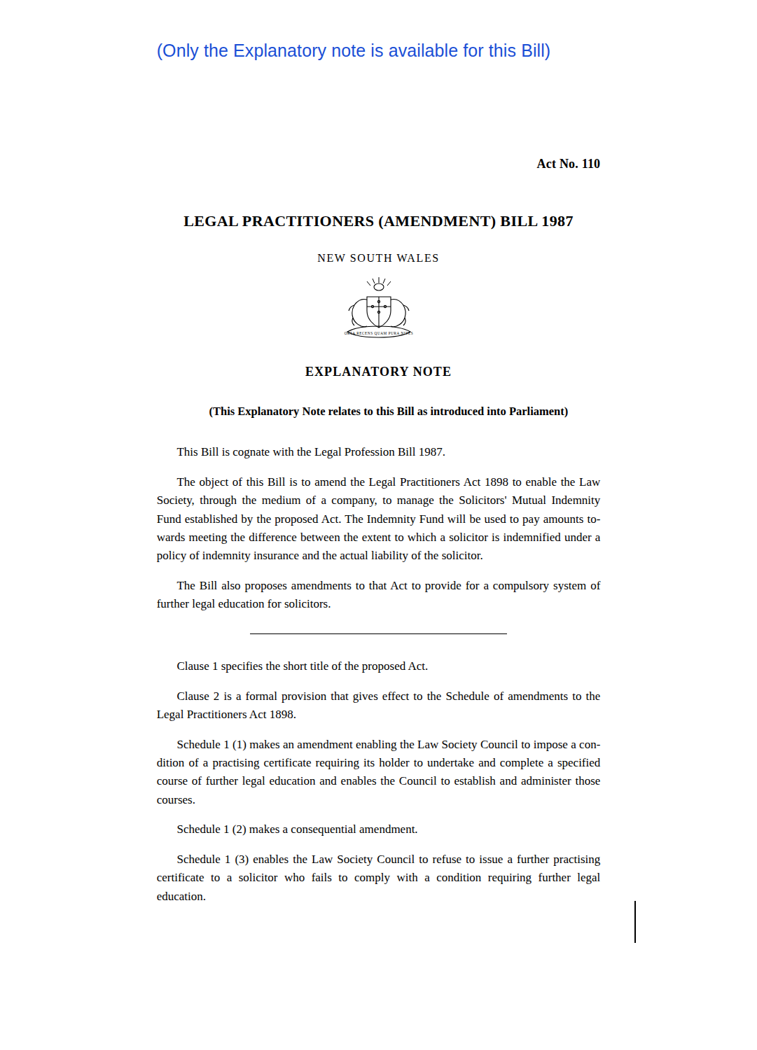(Only the Explanatory note is available for this Bill)
Act No. 110
LEGAL PRACTITIONERS (AMENDMENT) BILL 1987
NEW SOUTH WALES
ORTA RECENS QUAM PURA NITES
EXPLANATORY NOTE
(This Explanatory Note relates to this Bill as introduced into Parliament)
This Bill is cognate with the Legal Profession Bill 1987.
The object of this Bill is to amend the Legal Practitioners Act 1898 to enable the Law Society, through the medium of a company, to manage the Solicitors' Mutual Indemnity Fund established by the proposed Act. The Indemnity Fund will be used to pay amounts towards meeting the difference between the extent to which a solicitor is indemnified under a policy of indemnity insurance and the actual liability of the solicitor.
The Bill also proposes amendments to that Act to provide for a compulsory system of further legal education for solicitors.
Clause 1 specifies the short title of the proposed Act.
Clause 2 is a formal provision that gives effect to the Schedule of amendments to the Legal Practitioners Act 1898.
Schedule 1 (1) makes an amendment enabling the Law Society Council to impose a condition of a practising certificate requiring its holder to undertake and complete a specified course of further legal education and enables the Council to establish and administer those courses.
Schedule 1 (2) makes a consequential amendment.
Schedule 1 (3) enables the Law Society Council to refuse to issue a further practising certificate to a solicitor who fails to comply with a condition requiring further legal education.